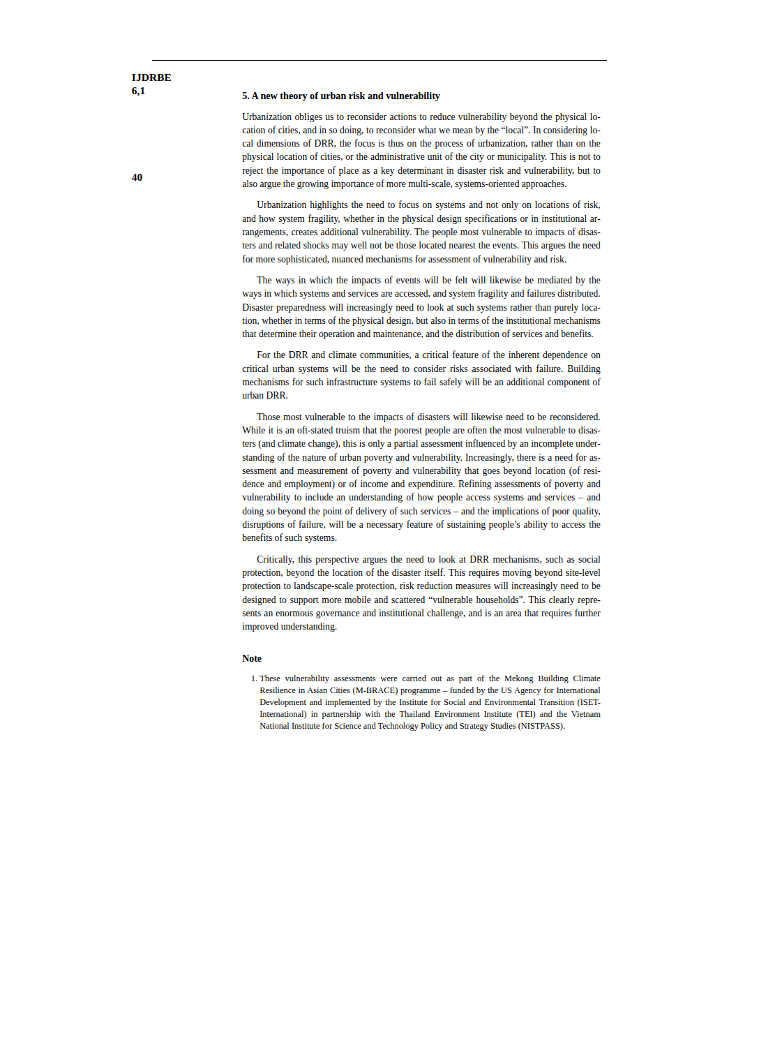IJDRBE 6,1
40
5. A new theory of urban risk and vulnerability
Urbanization obliges us to reconsider actions to reduce vulnerability beyond the physical location of cities, and in so doing, to reconsider what we mean by the “local”. In considering local dimensions of DRR, the focus is thus on the process of urbanization, rather than on the physical location of cities, or the administrative unit of the city or municipality. This is not to reject the importance of place as a key determinant in disaster risk and vulnerability, but to also argue the growing importance of more multi-scale, systems-oriented approaches.
Urbanization highlights the need to focus on systems and not only on locations of risk, and how system fragility, whether in the physical design specifications or in institutional arrangements, creates additional vulnerability. The people most vulnerable to impacts of disasters and related shocks may well not be those located nearest the events. This argues the need for more sophisticated, nuanced mechanisms for assessment of vulnerability and risk.
The ways in which the impacts of events will be felt will likewise be mediated by the ways in which systems and services are accessed, and system fragility and failures distributed. Disaster preparedness will increasingly need to look at such systems rather than purely location, whether in terms of the physical design, but also in terms of the institutional mechanisms that determine their operation and maintenance, and the distribution of services and benefits.
For the DRR and climate communities, a critical feature of the inherent dependence on critical urban systems will be the need to consider risks associated with failure. Building mechanisms for such infrastructure systems to fail safely will be an additional component of urban DRR.
Those most vulnerable to the impacts of disasters will likewise need to be reconsidered. While it is an oft-stated truism that the poorest people are often the most vulnerable to disasters (and climate change), this is only a partial assessment influenced by an incomplete understanding of the nature of urban poverty and vulnerability. Increasingly, there is a need for assessment and measurement of poverty and vulnerability that goes beyond location (of residence and employment) or of income and expenditure. Refining assessments of poverty and vulnerability to include an understanding of how people access systems and services – and doing so beyond the point of delivery of such services – and the implications of poor quality, disruptions of failure, will be a necessary feature of sustaining people’s ability to access the benefits of such systems.
Critically, this perspective argues the need to look at DRR mechanisms, such as social protection, beyond the location of the disaster itself. This requires moving beyond site-level protection to landscape-scale protection, risk reduction measures will increasingly need to be designed to support more mobile and scattered “vulnerable households”. This clearly represents an enormous governance and institutional challenge, and is an area that requires further improved understanding.
Note
These vulnerability assessments were carried out as part of the Mekong Building Climate Resilience in Asian Cities (M-BRACE) programme – funded by the US Agency for International Development and implemented by the Institute for Social and Environmental Transition (ISET-International) in partnership with the Thailand Environment Institute (TEI) and the Vietnam National Institute for Science and Technology Policy and Strategy Studies (NISTPASS).